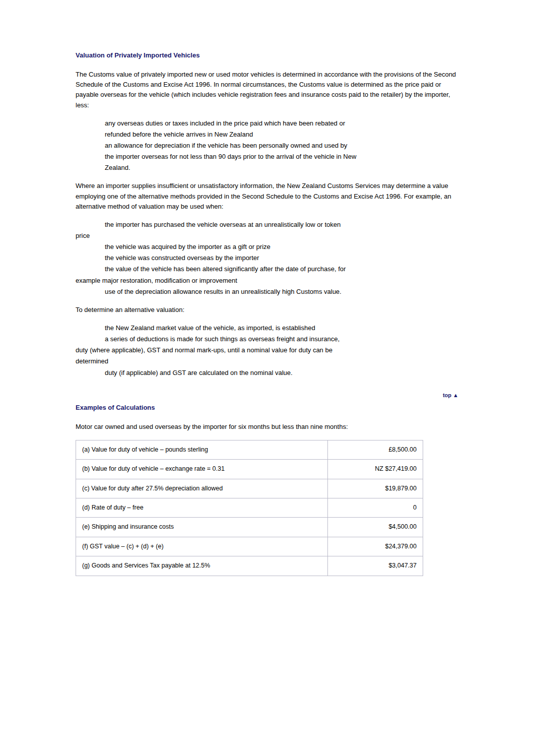Valuation of Privately Imported Vehicles
The Customs value of privately imported new or used motor vehicles is determined in accordance with the provisions of the Second Schedule of the Customs and Excise Act 1996. In normal circumstances, the Customs value is determined as the price paid or payable overseas for the vehicle (which includes vehicle registration fees and insurance costs paid to the retailer) by the importer, less:
any overseas duties or taxes included in the price paid which have been rebated or
refunded before the vehicle arrives in New Zealand
an allowance for depreciation if the vehicle has been personally owned and used by
the importer overseas for not less than 90 days prior to the arrival of the vehicle in New
Zealand.
Where an importer supplies insufficient or unsatisfactory information, the New Zealand Customs Services may determine a value employing one of the alternative methods provided in the Second Schedule to the Customs and Excise Act 1996. For example, an alternative method of valuation may be used when:
the importer has purchased the vehicle overseas at an unrealistically low or token
price
the vehicle was acquired by the importer as a gift or prize
the vehicle was constructed overseas by the importer
the value of the vehicle has been altered significantly after the date of purchase, for
example major restoration, modification or improvement
use of the depreciation allowance results in an unrealistically high Customs value.
To determine an alternative valuation:
the New Zealand market value of the vehicle, as imported, is established
a series of deductions is made for such things as overseas freight and insurance,
duty (where applicable), GST and normal mark-ups, until a nominal value for duty can be
determined
duty (if applicable) and GST are calculated on the nominal value.
top ▲
Examples of Calculations
Motor car owned and used overseas by the importer for six months but less than nine months:
| (a) Value for duty of vehicle – pounds sterling | £8,500.00 |
| (b) Value for duty of vehicle – exchange rate = 0.31 | NZ $27,419.00 |
| (c) Value for duty after 27.5% depreciation allowed | $19,879.00 |
| (d) Rate of duty – free | 0 |
| (e) Shipping and insurance costs | $4,500.00 |
| (f) GST value – (c) + (d) + (e) | $24,379.00 |
| (g) Goods and Services Tax payable at 12.5% | $3,047.37 |